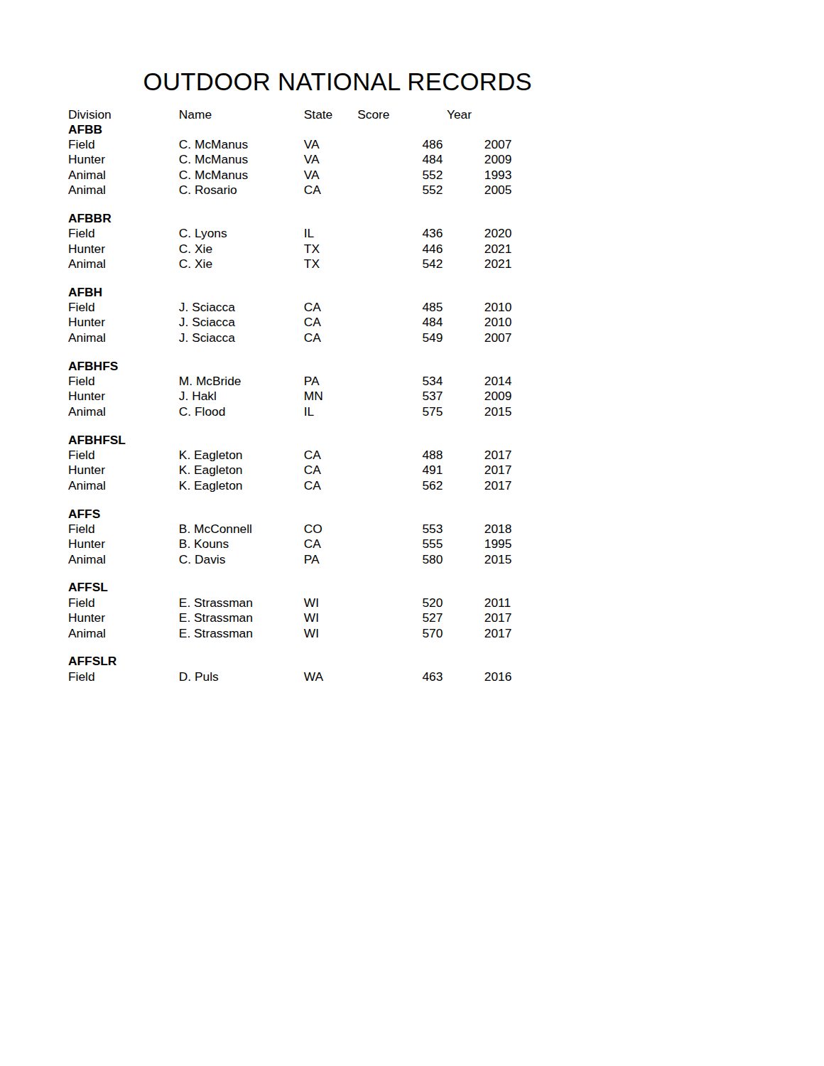OUTDOOR NATIONAL RECORDS
| Division | Name | State | Score | Year |
| AFBB |
| Field | C. McManus | VA | 486 | 2007 |
| Hunter | C. McManus | VA | 484 | 2009 |
| Animal | C. McManus | VA | 552 | 1993 |
| Animal | C. Rosario | CA | 552 | 2005 |
| AFBBR |
| Field | C. Lyons | IL | 436 | 2020 |
| Hunter | C. Xie | TX | 446 | 2021 |
| Animal | C. Xie | TX | 542 | 2021 |
| AFBH |
| Field | J. Sciacca | CA | 485 | 2010 |
| Hunter | J. Sciacca | CA | 484 | 2010 |
| Animal | J. Sciacca | CA | 549 | 2007 |
| AFBHFS |
| Field | M. McBride | PA | 534 | 2014 |
| Hunter | J. Hakl | MN | 537 | 2009 |
| Animal | C. Flood | IL | 575 | 2015 |
| AFBHFSL |
| Field | K. Eagleton | CA | 488 | 2017 |
| Hunter | K. Eagleton | CA | 491 | 2017 |
| Animal | K. Eagleton | CA | 562 | 2017 |
| AFFS |
| Field | B. McConnell | CO | 553 | 2018 |
| Hunter | B. Kouns | CA | 555 | 1995 |
| Animal | C. Davis | PA | 580 | 2015 |
| AFFSL |
| Field | E. Strassman | WI | 520 | 2011 |
| Hunter | E. Strassman | WI | 527 | 2017 |
| Animal | E. Strassman | WI | 570 | 2017 |
| AFFSLR |
| Field | D. Puls | WA | 463 | 2016 |